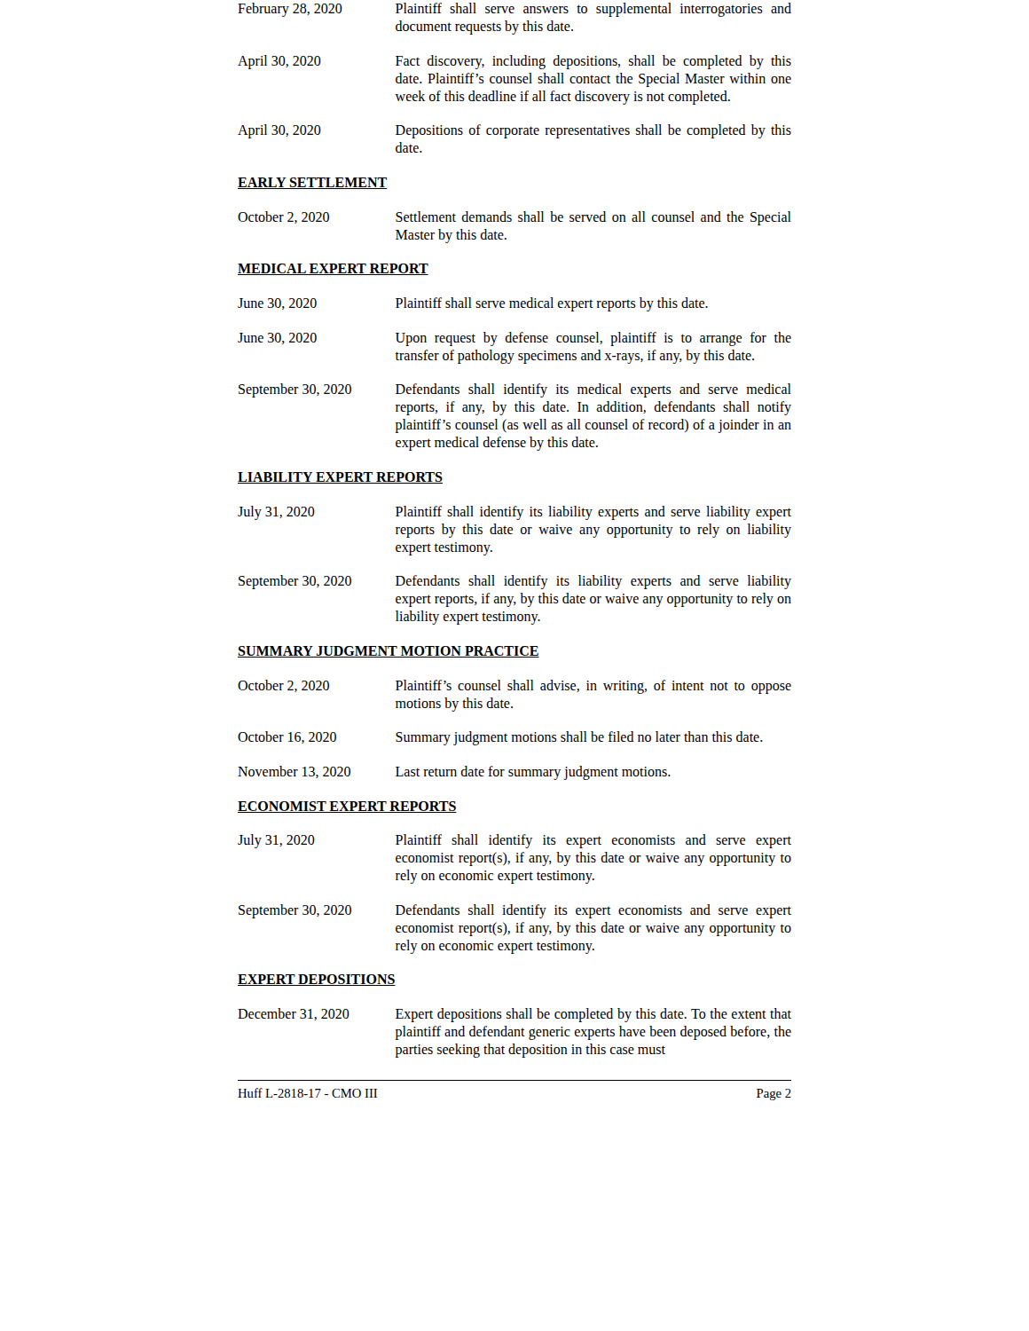February 28, 2020
Plaintiff shall serve answers to supplemental interrogatories and document requests by this date.
April 30, 2020
Fact discovery, including depositions, shall be completed by this date. Plaintiff’s counsel shall contact the Special Master within one week of this deadline if all fact discovery is not completed.
April 30, 2020
Depositions of corporate representatives shall be completed by this date.
Early Settlement
October 2, 2020
Settlement demands shall be served on all counsel and the Special Master by this date.
Medical Expert Report
June 30, 2020
Plaintiff shall serve medical expert reports by this date.
June 30, 2020
Upon request by defense counsel, plaintiff is to arrange for the transfer of pathology specimens and x-rays, if any, by this date.
September 30, 2020
Defendants shall identify its medical experts and serve medical reports, if any, by this date. In addition, defendants shall notify plaintiff’s counsel (as well as all counsel of record) of a joinder in an expert medical defense by this date.
Liability Expert Reports
July 31, 2020
Plaintiff shall identify its liability experts and serve liability expert reports by this date or waive any opportunity to rely on liability expert testimony.
September 30, 2020
Defendants shall identify its liability experts and serve liability expert reports, if any, by this date or waive any opportunity to rely on liability expert testimony.
Summary Judgment Motion Practice
October 2, 2020
Plaintiff’s counsel shall advise, in writing, of intent not to oppose motions by this date.
October 16, 2020
Summary judgment motions shall be filed no later than this date.
November 13, 2020
Last return date for summary judgment motions.
Economist Expert Reports
July 31, 2020
Plaintiff shall identify its expert economists and serve expert economist report(s), if any, by this date or waive any opportunity to rely on economic expert testimony.
September 30, 2020
Defendants shall identify its expert economists and serve expert economist report(s), if any, by this date or waive any opportunity to rely on economic expert testimony.
Expert Depositions
December 31, 2020
Expert depositions shall be completed by this date. To the extent that plaintiff and defendant generic experts have been deposed before, the parties seeking that deposition in this case must
Huff L-2818-17 - CMO III Page 2